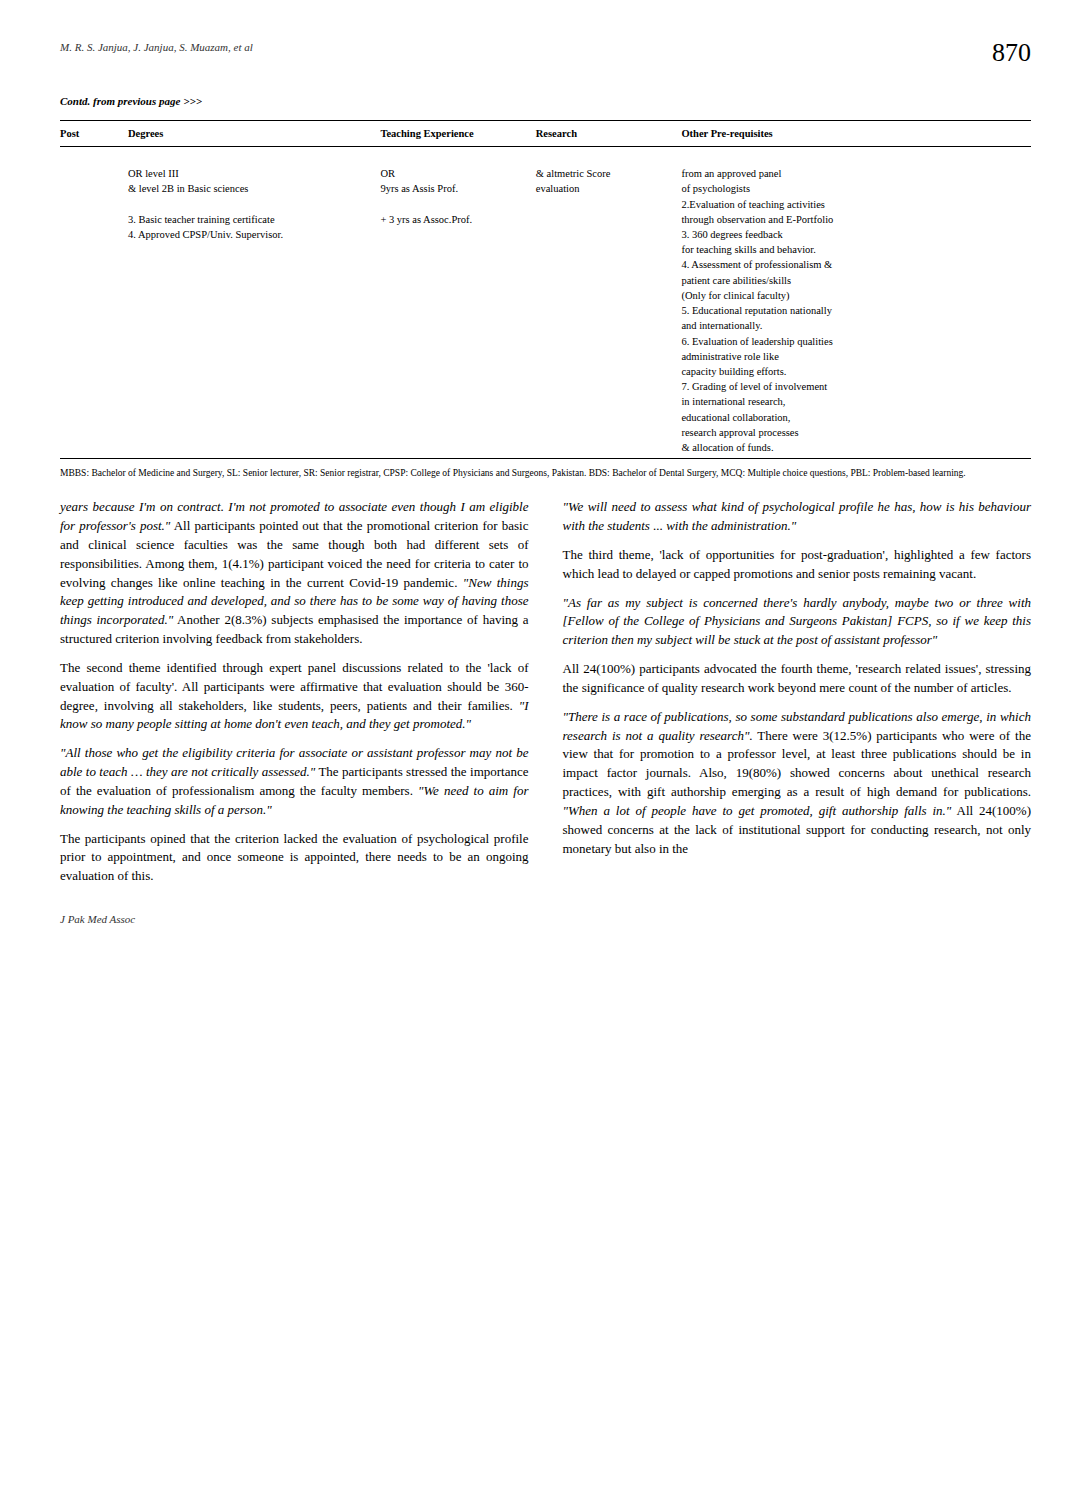M. R. S. Janjua, J. Janjua, S. Muazam, et al
870
Contd. from previous page >>>
| Post | Degrees | Teaching Experience | Research | Other Pre-requisites |
| --- | --- | --- | --- | --- |
| | OR level III & level 2B in Basic sciences 3. Basic teacher training certificate 4. Approved CPSP/Univ. Supervisor. | OR 9yrs as Assis Prof. + 3 yrs as Assoc.Prof. | & altmetric Score evaluation | from an approved panel of psychologists 2.Evaluation of teaching activities through observation and E-Portfolio 3. 360 degrees feedback for teaching skills and behavior. 4. Assessment of professionalism & patient care abilities/skills (Only for clinical faculty) 5. Educational reputation nationally and internationally. 6. Evaluation of leadership qualities administrative role like capacity building efforts. 7. Grading of level of involvement in international research, educational collaboration, research approval processes & allocation of funds. |
MBBS: Bachelor of Medicine and Surgery, SL: Senior lecturer, SR: Senior registrar, CPSP: College of Physicians and Surgeons, Pakistan. BDS: Bachelor of Dental Surgery, MCQ: Multiple choice questions, PBL: Problem-based learning.
years because I'm on contract. I'm not promoted to associate even though I am eligible for professor's post." All participants pointed out that the promotional criterion for basic and clinical science faculties was the same though both had different sets of responsibilities. Among them, 1(4.1%) participant voiced the need for criteria to cater to evolving changes like online teaching in the current Covid-19 pandemic. "New things keep getting introduced and developed, and so there has to be some way of having those things incorporated." Another 2(8.3%) subjects emphasised the importance of having a structured criterion involving feedback from stakeholders.
The second theme identified through expert panel discussions related to the 'lack of evaluation of faculty'. All participants were affirmative that evaluation should be 360-degree, involving all stakeholders, like students, peers, patients and their families. "I know so many people sitting at home don't even teach, and they get promoted."
"All those who get the eligibility criteria for associate or assistant professor may not be able to teach … they are not critically assessed." The participants stressed the importance of the evaluation of professionalism among the faculty members. "We need to aim for knowing the teaching skills of a person."
The participants opined that the criterion lacked the evaluation of psychological profile prior to appointment, and once someone is appointed, there needs to be an ongoing evaluation of this.
"We will need to assess what kind of psychological profile he has, how is his behaviour with the students ... with the administration."
The third theme, 'lack of opportunities for post-graduation', highlighted a few factors which lead to delayed or capped promotions and senior posts remaining vacant.
"As far as my subject is concerned there's hardly anybody, maybe two or three with [Fellow of the College of Physicians and Surgeons Pakistan] FCPS, so if we keep this criterion then my subject will be stuck at the post of assistant professor"
All 24(100%) participants advocated the fourth theme, 'research related issues', stressing the significance of quality research work beyond mere count of the number of articles.
"There is a race of publications, so some substandard publications also emerge, in which research is not a quality research". There were 3(12.5%) participants who were of the view that for promotion to a professor level, at least three publications should be in impact factor journals. Also, 19(80%) showed concerns about unethical research practices, with gift authorship emerging as a result of high demand for publications. "When a lot of people have to get promoted, gift authorship falls in." All 24(100%) showed concerns at the lack of institutional support for conducting research, not only monetary but also in the
J Pak Med Assoc